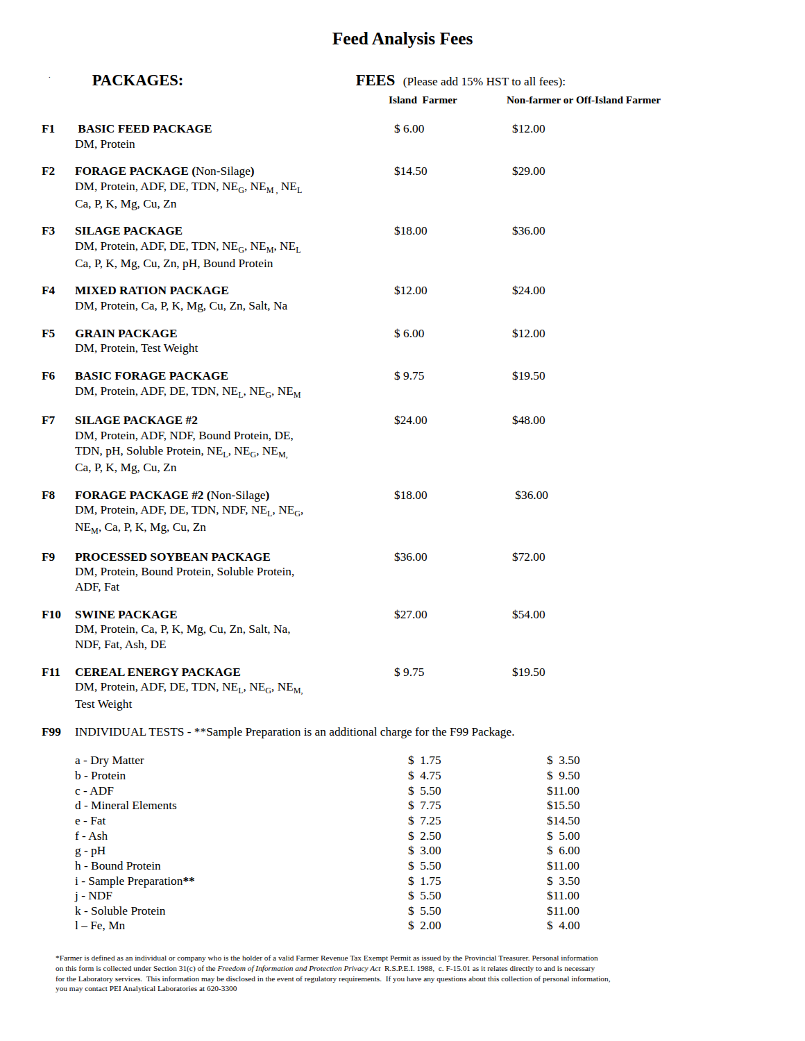Feed Analysis Fees
.
PACKAGES:
FEES (Please add 15% HST to all fees):
Island Farmer
Non-farmer or Off-Island Farmer
| F1 | BASIC FEED PACKAGE DM, Protein | $ 6.00 | $12.00 |
| F2 | FORAGE PACKAGE ( Non-Silage ) DM, Protein, ADF, DE, TDN, NE G , NE M , NE L Ca, P, K, Mg, Cu, Zn | $14.50 | $29.00 |
| F3 | SILAGE PACKAGE DM, Protein, ADF, DE, TDN, NE G , NE M , NE L Ca, P, K, Mg, Cu, Zn, pH, Bound Protein | $18.00 | $36.00 |
| F4 | MIXED RATION PACKAGE DM, Protein, Ca, P, K, Mg, Cu, Zn, Salt, Na | $12.00 | $24.00 |
| F5 | GRAIN PACKAGE DM, Protein, Test Weight | $ 6.00 | $12.00 |
| F6 | BASIC FORAGE PACKAGE DM, Protein, ADF, DE, TDN, NE L , NE G , NE M | $ 9.75 | $19.50 |
| F7 | SILAGE PACKAGE #2 DM, Protein, ADF, NDF, Bound Protein, DE, TDN, pH, Soluble Protein, NE L , NE G , NE M, Ca, P, K, Mg, Cu, Zn | $24.00 | $48.00 |
| F8 | FORAGE PACKAGE #2 ( Non-Silage ) DM, Protein, ADF, DE, TDN, NDF, NE L , NE G , NE M , Ca, P, K, Mg, Cu, Zn | $18.00 | $36.00 |
| F9 | PROCESSED SOYBEAN PACKAGE DM, Protein, Bound Protein, Soluble Protein, ADF, Fat | $36.00 | $72.00 |
| F10 | SWINE PACKAGE DM, Protein, Ca, P, K, Mg, Cu, Zn, Salt, Na, NDF, Fat, Ash, DE | $27.00 | $54.00 |
| F11 | CEREAL ENERGY PACKAGE DM, Protein, ADF, DE, TDN, NE L , NE G , NE M, Test Weight | $ 9.75 | $19.50 |
| F99 | INDIVIDUAL TESTS - ** Sample Preparation is an additional charge for the F99 Package. |
| | a - Dry Matter | $ 1.75 | $ 3.50 |
| | b - Protein | $ 4.75 | $ 9.50 |
| | c - ADF | $ 5.50 | $11.00 |
| | d - Mineral Elements | $ 7.75 | $15.50 |
| | e - Fat | $ 7.25 | $14.50 |
| | f - Ash | $ 2.50 | $ 5.00 |
| | g - pH | $ 3.00 | $ 6.00 |
| | h - Bound Protein | $ 5.50 | $11.00 |
| | i - Sample Preparation ** | $ 1.75 | $ 3.50 |
| | j - NDF | $ 5.50 | $11.00 |
| | k - Soluble Protein | $ 5.50 | $11.00 |
| | l – Fe, Mn | $ 2.00 | $ 4.00 |
*Farmer is defined as an individual or company who is the holder of a valid Farmer Revenue Tax Exempt Permit as issued by the Provincial Treasurer. Personal information
on this form is collected under Section 31(c) of the Freedom of Information and Protection Privacy Act R.S.P.E.I. 1988, c. F-15.01 as it relates directly to and is necessary
for the Laboratory services. This information may be disclosed in the event of regulatory requirements. If you have any questions about this collection of personal information,
you may contact PEI Analytical Laboratories at 620-3300